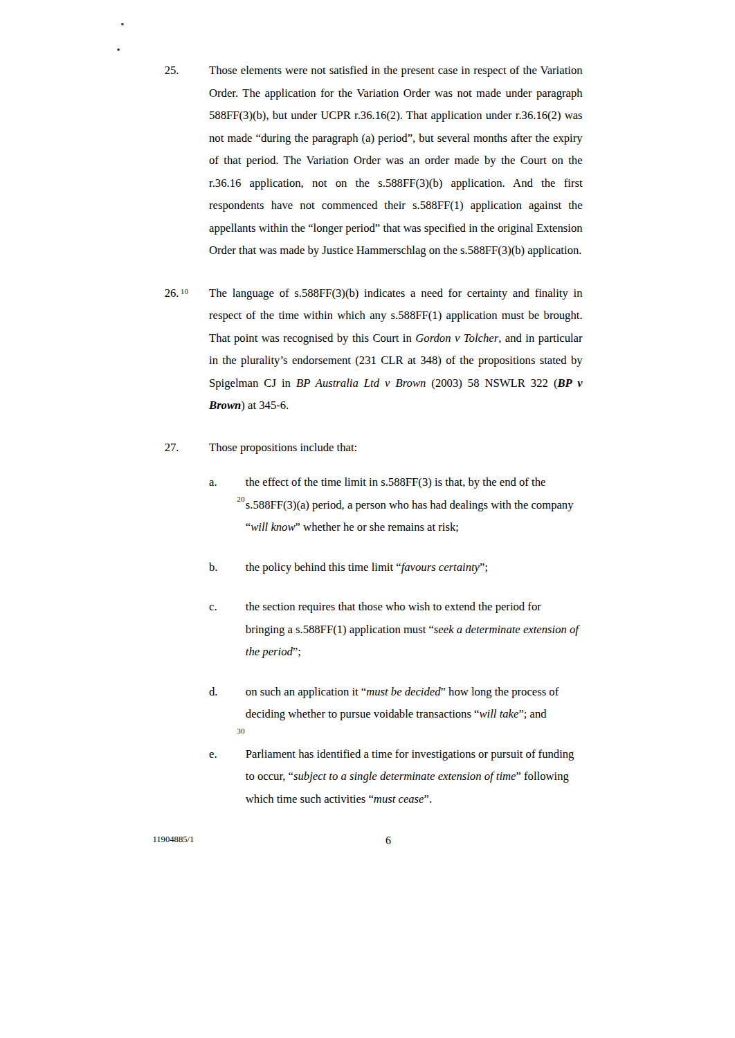•
•
25. Those elements were not satisfied in the present case in respect of the Variation Order. The application for the Variation Order was not made under paragraph 588FF(3)(b), but under UCPR r.36.16(2). That application under r.36.16(2) was not made “during the paragraph (a) period”, but several months after the expiry of that period. The Variation Order was an order made by the Court on the r.36.16 application, not on the s.588FF(3)(b) application. And the first respondents have not commenced their s.588FF(1) application against the appellants within the “longer period” that was specified in the original Extension Order that was made by Justice Hammerschlag on the s.588FF(3)(b) application.
26. 10 The language of s.588FF(3)(b) indicates a need for certainty and finality in respect of the time within which any s.588FF(1) application must be brought. That point was recognised by this Court in Gordon v Tolcher, and in particular in the plurality’s endorsement (231 CLR at 348) of the propositions stated by Spigelman CJ in BP Australia Ltd v Brown (2003) 58 NSWLR 322 (BP v Brown) at 345-6.
27. Those propositions include that:
a. 20 the effect of the time limit in s.588FF(3) is that, by the end of the s.588FF(3)(a) period, a person who has had dealings with the company “will know” whether he or she remains at risk;
b. the policy behind this time limit “favours certainty”;
c. the section requires that those who wish to extend the period for bringing a s.588FF(1) application must “seek a determinate extension of the period”;
d. on such an application it “must be decided” how long the process of deciding whether to pursue voidable transactions “will take”; and
e. 30 Parliament has identified a time for investigations or pursuit of funding to occur, “subject to a single determinate extension of time” following which time such activities “must cease”.
11904885/1
6